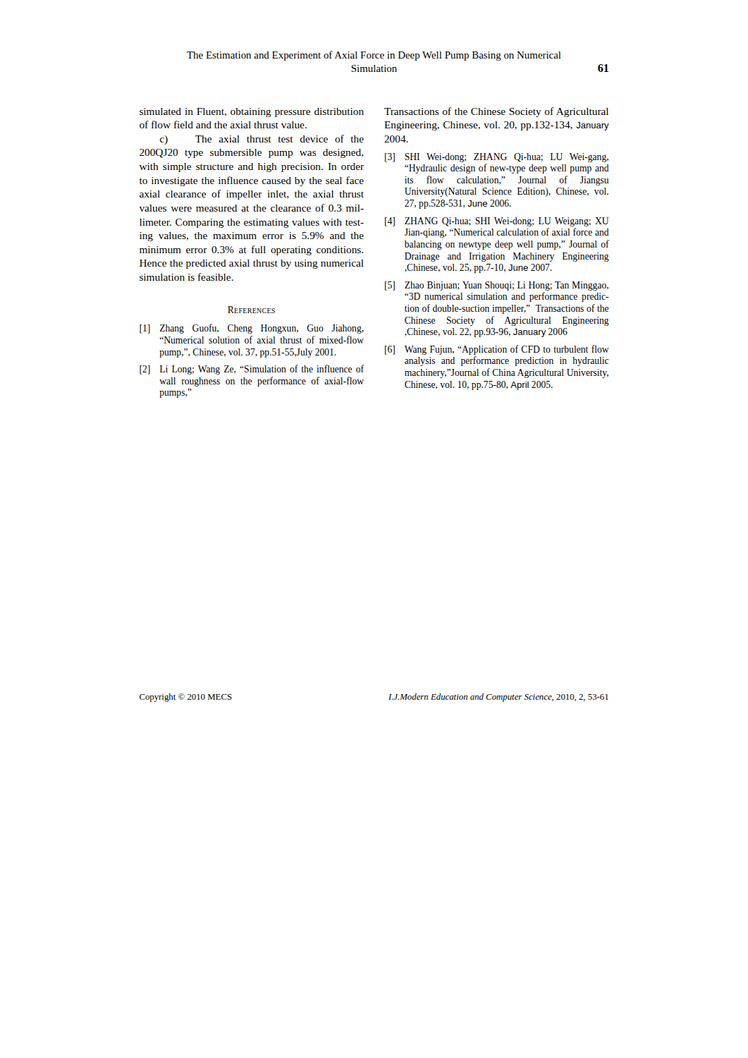The Estimation and Experiment of Axial Force in Deep Well Pump Basing on Numerical Simulation
61
simulated in Fluent, obtaining pressure distribution of flow field and the axial thrust value.
c) The axial thrust test device of the 200QJ20 type submersible pump was designed, with simple structure and high precision. In order to investigate the influence caused by the seal face axial clearance of impeller inlet, the axial thrust values were measured at the clearance of 0.3 millimeter. Comparing the estimating values with testing values, the maximum error is 5.9% and the minimum error 0.3% at full operating conditions. Hence the predicted axial thrust by using numerical simulation is feasible.
References
[1] Zhang Guofu, Cheng Hongxun, Guo Jiahong, “Numerical solution of axial thrust of mixed-flow pump,”, Chinese, vol. 37, pp.51-55,July 2001.
[2] Li Long; Wang Ze, “Simulation of the influence of wall roughness on the performance of axial-flow pumps,”
Transactions of the Chinese Society of Agricultural Engineering, Chinese, vol. 20, pp.132-134, January 2004.
[3] SHI Wei-dong; ZHANG Qi-hua; LU Wei-gang, “Hydraulic design of new-type deep well pump and its flow calculation,” Journal of Jiangsu University(Natural Science Edition), Chinese, vol. 27, pp.528-531, June 2006.
[4] ZHANG Qi-hua; SHI Wei-dong; LU Weigang; XU Jian-qiang, “Numerical calculation of axial force and balancing on newtype deep well pump,” Journal of Drainage and Irrigation Machinery Engineering ,Chinese, vol. 25, pp.7-10, June 2007.
[5] Zhao Binjuan; Yuan Shouqi; Li Hong; Tan Minggao, “3D numerical simulation and performance prediction of double-suction impeller,” Transactions of the Chinese Society of Agricultural Engineering ,Chinese, vol. 22, pp.93-96, January 2006
[6] Wang Fujun, “Application of CFD to turbulent flow analysis and performance prediction in hydraulic machinery,”Journal of China Agricultural University, Chinese, vol. 10, pp.75-80, April 2005.
Copyright © 2010 MECS
I.J.Modern Education and Computer Science, 2010, 2, 53-61